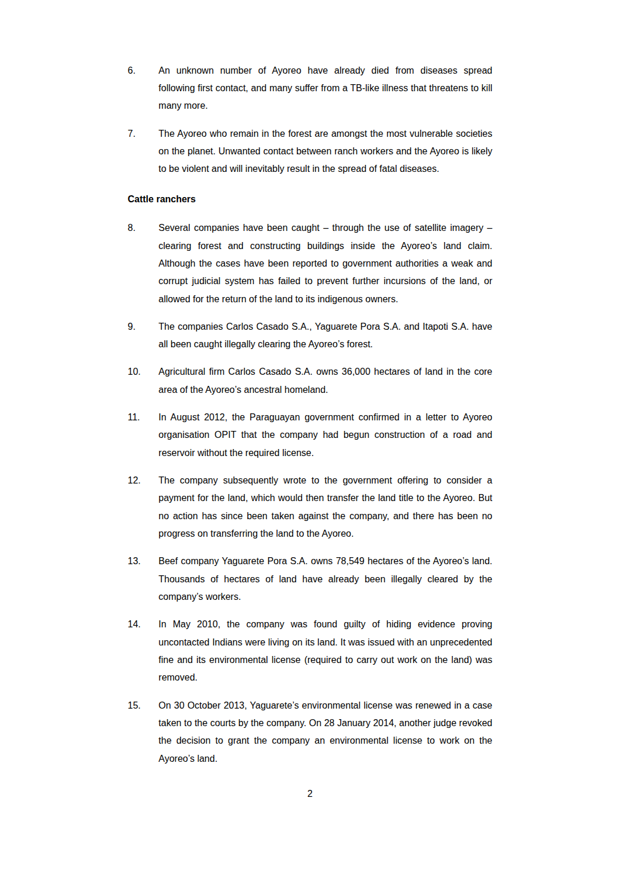6. An unknown number of Ayoreo have already died from diseases spread following first contact, and many suffer from a TB-like illness that threatens to kill many more.
7. The Ayoreo who remain in the forest are amongst the most vulnerable societies on the planet. Unwanted contact between ranch workers and the Ayoreo is likely to be violent and will inevitably result in the spread of fatal diseases.
Cattle ranchers
8. Several companies have been caught – through the use of satellite imagery – clearing forest and constructing buildings inside the Ayoreo’s land claim. Although the cases have been reported to government authorities a weak and corrupt judicial system has failed to prevent further incursions of the land, or allowed for the return of the land to its indigenous owners.
9. The companies Carlos Casado S.A., Yaguarete Pora S.A. and Itapoti S.A. have all been caught illegally clearing the Ayoreo’s forest.
10. Agricultural firm Carlos Casado S.A. owns 36,000 hectares of land in the core area of the Ayoreo’s ancestral homeland.
11. In August 2012, the Paraguayan government confirmed in a letter to Ayoreo organisation OPIT that the company had begun construction of a road and reservoir without the required license.
12. The company subsequently wrote to the government offering to consider a payment for the land, which would then transfer the land title to the Ayoreo. But no action has since been taken against the company, and there has been no progress on transferring the land to the Ayoreo.
13. Beef company Yaguarete Pora S.A. owns 78,549 hectares of the Ayoreo’s land. Thousands of hectares of land have already been illegally cleared by the company’s workers.
14. In May 2010, the company was found guilty of hiding evidence proving uncontacted Indians were living on its land. It was issued with an unprecedented fine and its environmental license (required to carry out work on the land) was removed.
15. On 30 October 2013, Yaguarete’s environmental license was renewed in a case taken to the courts by the company. On 28 January 2014, another judge revoked the decision to grant the company an environmental license to work on the Ayoreo’s land.
2